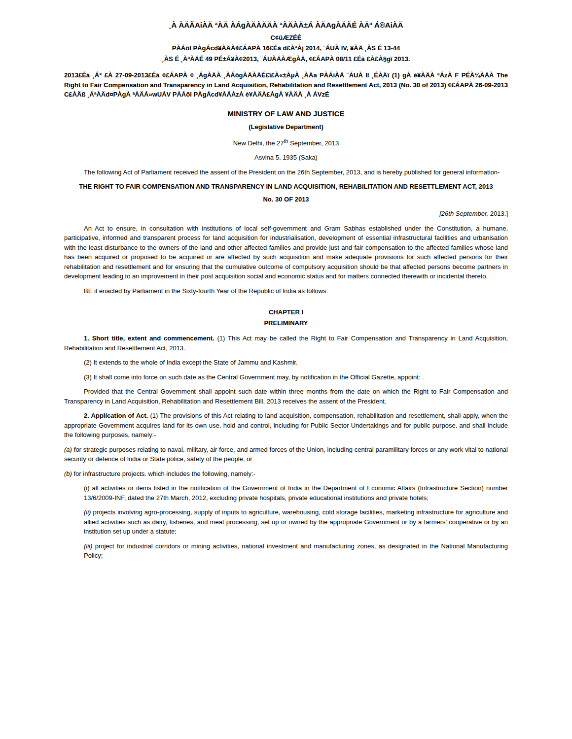¸À ÀÄÃAiÀÄ ªÀÄ ÀÁgÀÄÀÄÄÀ ªÀÄÀÄ±Á ÀÄAgÀÄÀÉ ÀÄª Á®AiÀÄ
C¢üÆZÉÉ
PÀÁõI PÀgÁcd¥ÀÄÀ¢£ÁAPÀ 16£Éà d£ÀªÀj 2014, ¨ÁUÀ IV, ¥ÀÄ ¸ÀS É 13-44
¸ÀS É ¸ÀªÀÄÉ 49 PÉ±Á¥À¢2013, ¨ÁUÀÄÀÆgÀÄ, ¢£ÁAPÀ 08/11 £Éà £À£À§gï 2013.
2013£Éà ¸Á° £À 27-09-2013£Éà ¢£ÁAPÀ ¢ ¸ÁgÀÄÀ ¸ÀÁõgÀÄÀÄÉ£ï£À«±ÀµÀ ¸ÀÄa PÀÁiÀÄ ¨ÁUÀ II ¸ÉÀÄï (1) gÀ è¥ÀÄÀ ªÁzÀ F PÉÀ¼ÀÄÀ The Right to Fair Compensation and Transparency in Land Acquisition, Rehabilitation and Resettlement Act, 2013 (No. 30 of 2013) ¢£ÁAPÀ 26-09-2013 C£ÀÄß ¸ÁªÀÄd¤PÀgÀ ªÀÄÁ»wUÁV PÀÁõI PÀgÁcd¥ÀÄÀzÀ è¥ÀÄÀ£ÀgÀ ¥ÀÄÀ ¸À ÁVzÉ
MINISTRY OF LAW AND JUSTICE
(Legislative Department)
New Delhi, the 27th September, 2013
Asvina 5, 1935 (Saka)
The following Act of Parliament received the assent of the President on the 26th September, 2013, and is hereby published for general information-
THE RIGHT TO FAIR COMPENSATION AND TRANSPARENCY IN LAND ACQUISITION, REHABILITATION AND RESETTLEMENT ACT, 2013
No. 30 OF 2013
[26th September, 2013.]
An Act to ensure, in consultation with institutions of local self-government and Gram Sabhas established under the Constitution, a humane, participative, informed and transparent process for land acquisition for industrialisation, development of essential infrastructural facilities and urbanisation with the least disturbance to the owners of the land and other affected families and provide just and fair compensation to the affected families whose land has been acquired or proposed to be acquired or are affected by such acquisition and make adequate provisions for such affected persons for their rehabilitation and resettlement and for ensuring that the cumulative outcome of compulsory acquisition should be that affected persons become partners in development leading to an improvement in their post acquisition social and economic status and for matters connected therewith or incidental thereto.
BE it enacted by Parliament in the Sixty-fourth Year of the Republic of lndia as follows:
CHAPTER I
PRELIMINARY
1. Short title, extent and commencement. (1) This Act may be called the Right to Fair Compensation and Transparency in Land Acquisition, Rehabilitation and Resettlement Act, 2013.
(2) It extends to the whole of India except the State of Jammu and Kashmir.
(3) It shall come into force on such date as the Central Government may, by notification in the Official Gazette, appoint: .
Provided that the Central Government shall appoint such date within three months from the date on which the Right to Fair Compensation and Transparency in Land Acquisition, Rehabilitation and Resettlement Bill, 2013 receives the assent of the President.
2. Application of Act. (1) The provisions of this Act relating to land acquisition, compensation, rehabilitation and resettlement, shall apply, when the appropriate Government acquires land for its own use, hold and control, including for Public Sector Undertakings and for public purpose, and shall include the following purposes, namely:-
(a) for strategic purposes relating to naval, military, air force, and armed forces of the Union, including central paramilitary forces or any work vital to national security or defence of lndia or State police, safety of the people; or
(b) for infrastructure projects. which includes the following, namely:-
(i) all activities or items listed in the notification of the Government of India in the Department of Economic Affairs (Infrastructure Section) number 13/6/2009-INF, dated the 27th March, 2012, excluding private hospitals, private educational institutions and private hotels;
(ii) projects involving agro-processing, supply of inputs to agriculture, warehousing, cold storage facilities, marketing infrastructure for agriculture and allied activities such as dairy, fisheries, and meat processing, set up or owned by the appropriate Government or by a farmers' cooperative or by an institution set up under a statute;
(iii) project for industrial corridors or mining activities, national investment and manufacturing zones, as designated in the National Manufacturing Policy;